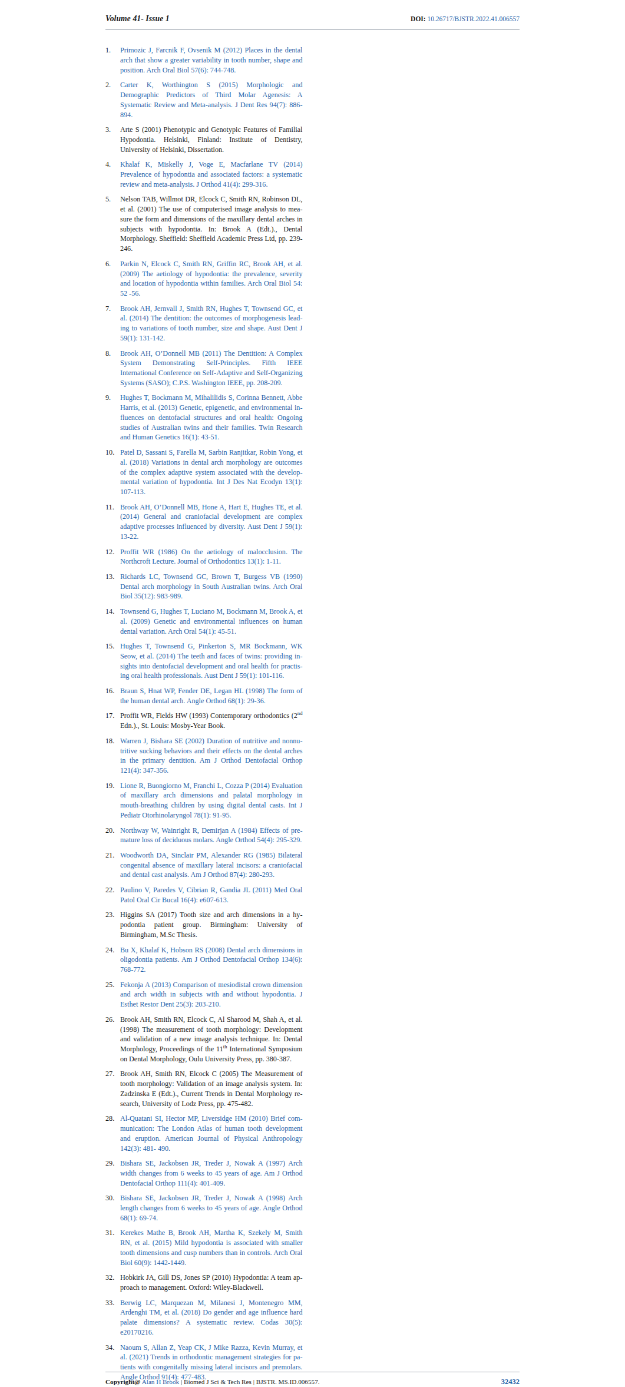Volume 41- Issue 1
DOI: 10.26717/BJSTR.2022.41.006557
Primozic J, Farcnik F, Ovsenik M (2012) Places in the dental arch that show a greater variability in tooth number, shape and position. Arch Oral Biol 57(6): 744-748.
Carter K, Worthington S (2015) Morphologic and Demographic Predictors of Third Molar Agenesis: A Systematic Review and Meta-analysis. J Dent Res 94(7): 886-894.
Arte S (2001) Phenotypic and Genotypic Features of Familial Hypodontia. Helsinki, Finland: Institute of Dentistry, University of Helsinki, Dissertation.
Khalaf K, Miskelly J, Voge E, Macfarlane TV (2014) Prevalence of hypodontia and associated factors: a systematic review and meta-analysis. J Orthod 41(4): 299-316.
Nelson TAB, Willmot DR, Elcock C, Smith RN, Robinson DL, et al. (2001) The use of computerised image analysis to measure the form and dimensions of the maxillary dental arches in subjects with hypodontia. In: Brook A (Edt.)., Dental Morphology. Sheffield: Sheffield Academic Press Ltd, pp. 239-246.
Parkin N, Elcock C, Smith RN, Griffin RC, Brook AH, et al. (2009) The aetiology of hypodontia: the prevalence, severity and location of hypodontia within families. Arch Oral Biol 54: 52 -56.
Brook AH, Jernvall J, Smith RN, Hughes T, Townsend GC, et al. (2014) The dentition: the outcomes of morphogenesis leading to variations of tooth number, size and shape. Aust Dent J 59(1): 131-142.
Brook AH, O’Donnell MB (2011) The Dentition: A Complex System Demonstrating Self-Principles. Fifth IEEE International Conference on Self-Adaptive and Self-Organizing Systems (SASO); C.P.S. Washington IEEE, pp. 208-209.
Hughes T, Bockmann M, Mihalilidis S, Corinna Bennett, Abbe Harris, et al. (2013) Genetic, epigenetic, and environmental influences on dentofacial structures and oral health: Ongoing studies of Australian twins and their families. Twin Research and Human Genetics 16(1): 43-51.
Patel D, Sassani S, Farella M, Sarbin Ranjitkar, Robin Yong, et al. (2018) Variations in dental arch morphology are outcomes of the complex adaptive system associated with the developmental variation of hypodontia. Int J Des Nat Ecodyn 13(1): 107-113.
Brook AH, O’Donnell MB, Hone A, Hart E, Hughes TE, et al. (2014) General and craniofacial development are complex adaptive processes influenced by diversity. Aust Dent J 59(1): 13-22.
Proffit WR (1986) On the aetiology of malocclusion. The Northcroft Lecture. Journal of Orthodontics 13(1): 1-11.
Richards LC, Townsend GC, Brown T, Burgess VB (1990) Dental arch morphology in South Australian twins. Arch Oral Biol 35(12): 983-989.
Townsend G, Hughes T, Luciano M, Bockmann M, Brook A, et al. (2009) Genetic and environmental influences on human dental variation. Arch Oral 54(1): 45-51.
Hughes T, Townsend G, Pinkerton S, MR Bockmann, WK Seow, et al. (2014) The teeth and faces of twins: providing insights into dentofacial development and oral health for practising oral health professionals. Aust Dent J 59(1): 101-116.
Braun S, Hnat WP, Fender DE, Legan HL (1998) The form of the human dental arch. Angle Orthod 68(1): 29-36.
Proffit WR, Fields HW (1993) Contemporary orthodontics (2nd Edn.)., St. Louis: Mosby-Year Book.
Warren J, Bishara SE (2002) Duration of nutritive and nonnutritive sucking behaviors and their effects on the dental arches in the primary dentition. Am J Orthod Dentofacial Orthop 121(4): 347-356.
Lione R, Buongiorno M, Franchi L, Cozza P (2014) Evaluation of maxillary arch dimensions and palatal morphology in mouth-breathing children by using digital dental casts. Int J Pediatr Otorhinolaryngol 78(1): 91-95.
Northway W, Wainright R, Demirjan A (1984) Effects of premature loss of deciduous molars. Angle Orthod 54(4): 295-329.
Woodworth DA, Sinclair PM, Alexander RG (1985) Bilateral congenital absence of maxillary lateral incisors: a craniofacial and dental cast analysis. Am J Orthod 87(4): 280-293.
Paulino V, Paredes V, Cibrian R, Gandia JL (2011) Med Oral Patol Oral Cir Bucal 16(4): e607-613.
Higgins SA (2017) Tooth size and arch dimensions in a hypodontia patient group. Birmingham: University of Birmingham, M.Sc Thesis.
Bu X, Khalaf K, Hobson RS (2008) Dental arch dimensions in oligodontia patients. Am J Orthod Dentofacial Orthop 134(6): 768-772.
Fekonja A (2013) Comparison of mesiodistal crown dimension and arch width in subjects with and without hypodontia. J Esthet Restor Dent 25(3): 203-210.
Brook AH, Smith RN, Elcock C, Al Sharood M, Shah A, et al. (1998) The measurement of tooth morphology: Development and validation of a new image analysis technique. In: Dental Morphology, Proceedings of the 11th International Symposium on Dental Morphology, Oulu University Press, pp. 380-387.
Brook AH, Smith RN, Elcock C (2005) The Measurement of tooth morphology: Validation of an image analysis system. In: Zadzinska E (Edt.)., Current Trends in Dental Morphology research, University of Lodz Press, pp. 475-482.
Al-Quatani SI, Hector MP, Liversidge HM (2010) Brief communication: The London Atlas of human tooth development and eruption. American Journal of Physical Anthropology 142(3): 481- 490.
Bishara SE, Jackobsen JR, Treder J, Nowak A (1997) Arch width changes from 6 weeks to 45 years of age. Am J Orthod Dentofacial Orthop 111(4): 401-409.
Bishara SE, Jackobsen JR, Treder J, Nowak A (1998) Arch length changes from 6 weeks to 45 years of age. Angle Orthod 68(1): 69-74.
Kerekes Mathe B, Brook AH, Martha K, Szekely M, Smith RN, et al. (2015) Mild hypodontia is associated with smaller tooth dimensions and cusp numbers than in controls. Arch Oral Biol 60(9): 1442-1449.
Hobkirk JA, Gill DS, Jones SP (2010) Hypodontia: A team approach to management. Oxford: Wiley-Blackwell.
Berwig LC, Marquezan M, Milanesi J, Montenegro MM, Ardenghi TM, et al. (2018) Do gender and age influence hard palate dimensions? A systematic review. Codas 30(5): e20170216.
Naoum S, Allan Z, Yeap CK, J Mike Razza, Kevin Murray, et al. (2021) Trends in orthodontic management strategies for patients with congenitally missing lateral incisors and premolars. Angle Orthod 91(4): 477-483.
Copyright@ Alan H Brook | Biomed J Sci & Tech Res | BJSTR. MS.ID.006557.
32432